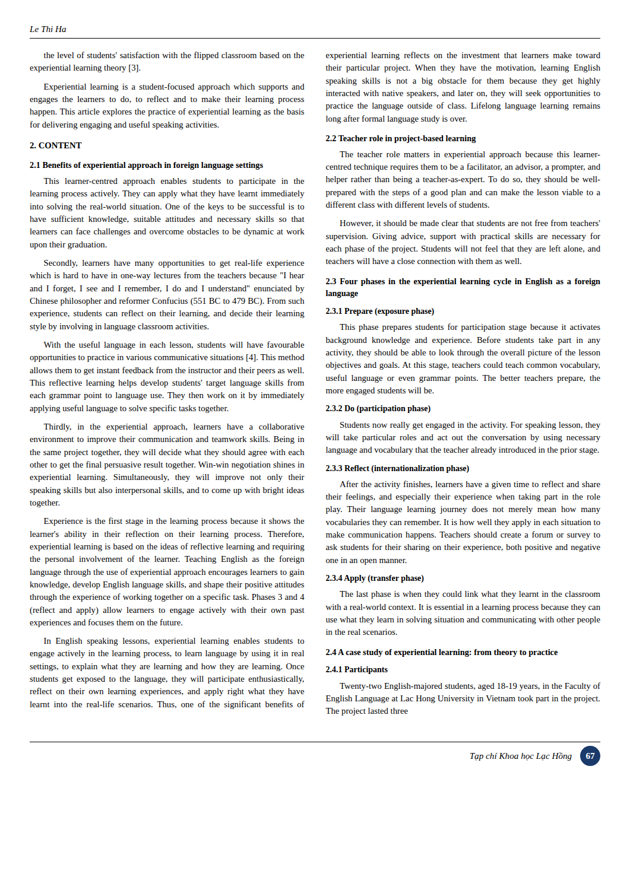Le Thi Ha
the level of students' satisfaction with the flipped classroom based on the experiential learning theory [3].
Experiential learning is a student-focused approach which supports and engages the learners to do, to reflect and to make their learning process happen. This article explores the practice of experiential learning as the basis for delivering engaging and useful speaking activities.
2. CONTENT
2.1 Benefits of experiential approach in foreign language settings
This learner-centred approach enables students to participate in the learning process actively. They can apply what they have learnt immediately into solving the real-world situation. One of the keys to be successful is to have sufficient knowledge, suitable attitudes and necessary skills so that learners can face challenges and overcome obstacles to be dynamic at work upon their graduation.
Secondly, learners have many opportunities to get real-life experience which is hard to have in one-way lectures from the teachers because "I hear and I forget, I see and I remember, I do and I understand" enunciated by Chinese philosopher and reformer Confucius (551 BC to 479 BC). From such experience, students can reflect on their learning, and decide their learning style by involving in language classroom activities.
With the useful language in each lesson, students will have favourable opportunities to practice in various communicative situations [4]. This method allows them to get instant feedback from the instructor and their peers as well. This reflective learning helps develop students' target language skills from each grammar point to language use. They then work on it by immediately applying useful language to solve specific tasks together.
Thirdly, in the experiential approach, learners have a collaborative environment to improve their communication and teamwork skills. Being in the same project together, they will decide what they should agree with each other to get the final persuasive result together. Win-win negotiation shines in experiential learning. Simultaneously, they will improve not only their speaking skills but also interpersonal skills, and to come up with bright ideas together.
Experience is the first stage in the learning process because it shows the learner's ability in their reflection on their learning process. Therefore, experiential learning is based on the ideas of reflective learning and requiring the personal involvement of the learner. Teaching English as the foreign language through the use of experiential approach encourages learners to gain knowledge, develop English language skills, and shape their positive attitudes through the experience of working together on a specific task. Phases 3 and 4 (reflect and apply) allow learners to engage actively with their own past experiences and focuses them on the future.
In English speaking lessons, experiential learning enables students to engage actively in the learning process, to learn language by using it in real settings, to explain what they are learning and how they are learning. Once students get exposed to the language, they will participate enthusiastically, reflect on their own learning experiences, and apply right what they have learnt into the real-life scenarios. Thus, one of the significant benefits of experiential learning reflects on the investment that learners make toward their particular project. When they have the motivation, learning English speaking skills is not a big obstacle for them because they get highly interacted with native speakers, and later on, they will seek opportunities to practice the language outside of class. Lifelong language learning remains long after formal language study is over.
2.2 Teacher role in project-based learning
The teacher role matters in experiential approach because this learner-centred technique requires them to be a facilitator, an advisor, a prompter, and helper rather than being a teacher-as-expert. To do so, they should be well-prepared with the steps of a good plan and can make the lesson viable to a different class with different levels of students.
However, it should be made clear that students are not free from teachers' supervision. Giving advice, support with practical skills are necessary for each phase of the project. Students will not feel that they are left alone, and teachers will have a close connection with them as well.
2.3 Four phases in the experiential learning cycle in English as a foreign language
2.3.1 Prepare (exposure phase)
This phase prepares students for participation stage because it activates background knowledge and experience. Before students take part in any activity, they should be able to look through the overall picture of the lesson objectives and goals. At this stage, teachers could teach common vocabulary, useful language or even grammar points. The better teachers prepare, the more engaged students will be.
2.3.2 Do (participation phase)
Students now really get engaged in the activity. For speaking lesson, they will take particular roles and act out the conversation by using necessary language and vocabulary that the teacher already introduced in the prior stage.
2.3.3 Reflect (internationalization phase)
After the activity finishes, learners have a given time to reflect and share their feelings, and especially their experience when taking part in the role play. Their language learning journey does not merely mean how many vocabularies they can remember. It is how well they apply in each situation to make communication happens. Teachers should create a forum or survey to ask students for their sharing on their experience, both positive and negative one in an open manner.
2.3.4 Apply (transfer phase)
The last phase is when they could link what they learnt in the classroom with a real-world context. It is essential in a learning process because they can use what they learn in solving situation and communicating with other people in the real scenarios.
2.4 A case study of experiential learning: from theory to practice
2.4.1 Participants
Twenty-two English-majored students, aged 18-19 years, in the Faculty of English Language at Lac Hong University in Vietnam took part in the project. The project lasted three
Tạp chí Khoa học Lạc Hồng 67